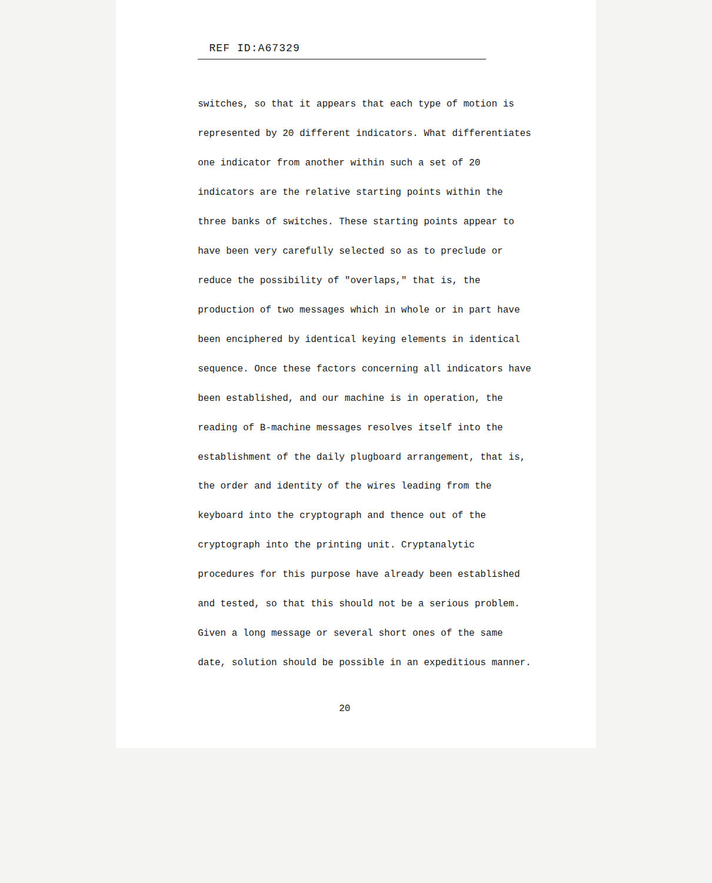REF ID:A67329
switches, so that it appears that each type of motion is represented by 20 different indicators. What differentiates one indicator from another within such a set of 20 indicators are the relative starting points within the three banks of switches. These starting points appear to have been very carefully selected so as to preclude or reduce the possibility of "overlaps," that is, the production of two messages which in whole or in part have been enciphered by identical keying elements in identical sequence. Once these factors concerning all indicators have been established, and our machine is in operation, the reading of B-machine messages resolves itself into the establishment of the daily plugboard arrangement, that is, the order and identity of the wires leading from the keyboard into the cryptograph and thence out of the cryptograph into the printing unit. Cryptanalytic procedures for this purpose have already been established and tested, so that this should not be a serious problem. Given a long message or several short ones of the same date, solution should be possible in an expeditious manner.
20